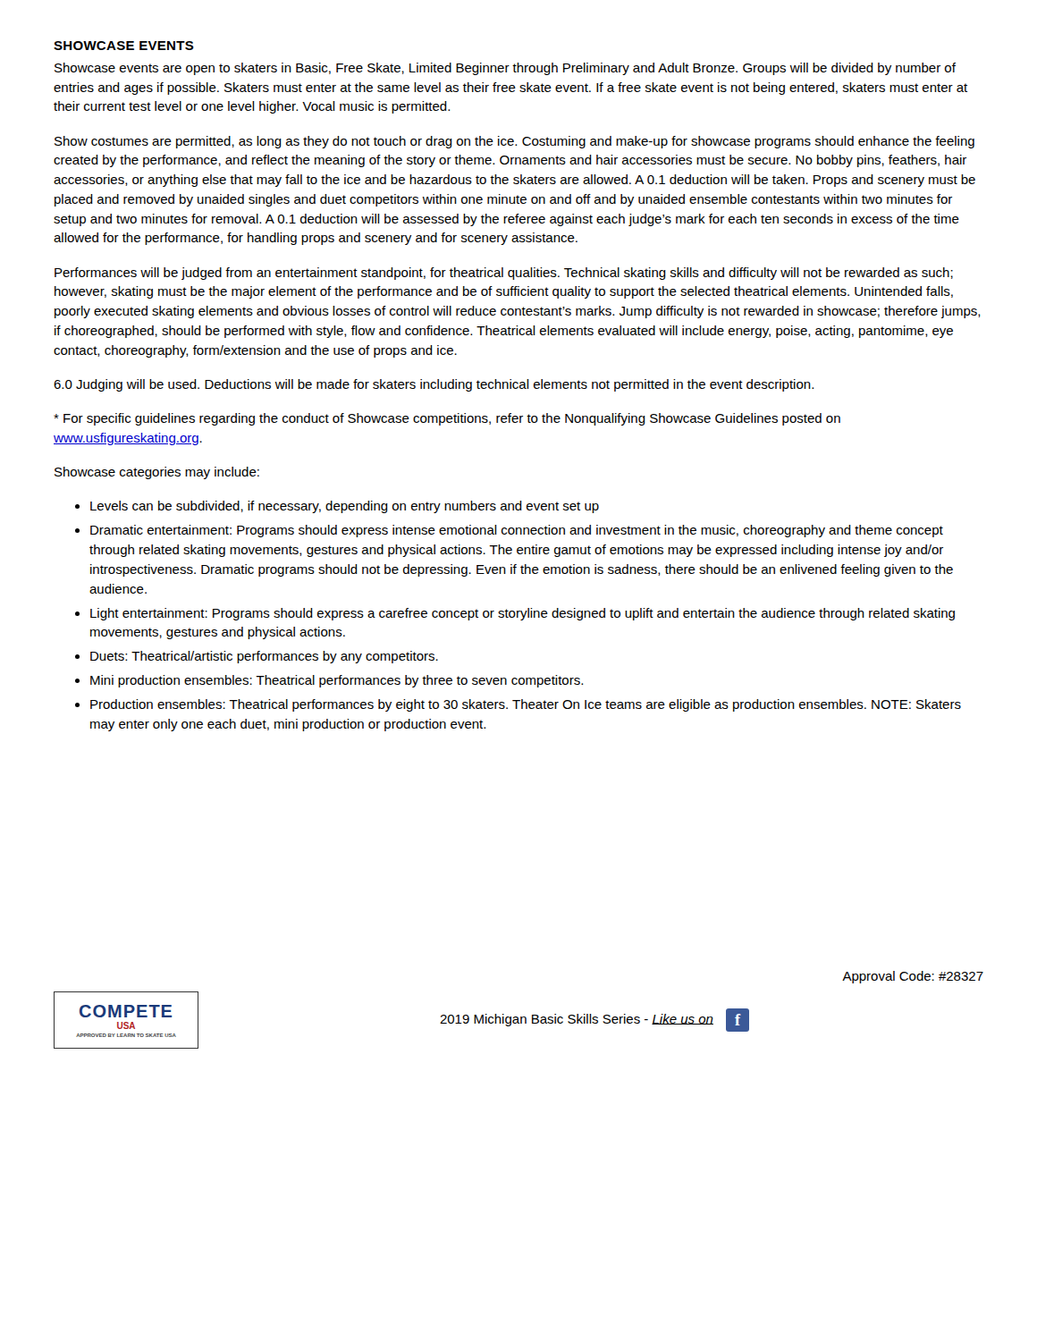SHOWCASE EVENTS
Showcase events are open to skaters in Basic, Free Skate, Limited Beginner through Preliminary and Adult Bronze. Groups will be divided by number of entries and ages if possible. Skaters must enter at the same level as their free skate event. If a free skate event is not being entered, skaters must enter at their current test level or one level higher. Vocal music is permitted.
Show costumes are permitted, as long as they do not touch or drag on the ice. Costuming and make-up for showcase programs should enhance the feeling created by the performance, and reflect the meaning of the story or theme. Ornaments and hair accessories must be secure. No bobby pins, feathers, hair accessories, or anything else that may fall to the ice and be hazardous to the skaters are allowed. A 0.1 deduction will be taken. Props and scenery must be placed and removed by unaided singles and duet competitors within one minute on and off and by unaided ensemble contestants within two minutes for setup and two minutes for removal. A 0.1 deduction will be assessed by the referee against each judge’s mark for each ten seconds in excess of the time allowed for the performance, for handling props and scenery and for scenery assistance.
Performances will be judged from an entertainment standpoint, for theatrical qualities. Technical skating skills and difficulty will not be rewarded as such; however, skating must be the major element of the performance and be of sufficient quality to support the selected theatrical elements. Unintended falls, poorly executed skating elements and obvious losses of control will reduce contestant’s marks. Jump difficulty is not rewarded in showcase; therefore jumps, if choreographed, should be performed with style, flow and confidence. Theatrical elements evaluated will include energy, poise, acting, pantomime, eye contact, choreography, form/extension and the use of props and ice.
6.0 Judging will be used. Deductions will be made for skaters including technical elements not permitted in the event description.
* For specific guidelines regarding the conduct of Showcase competitions, refer to the Nonqualifying Showcase Guidelines posted on www.usfigureskating.org.
Showcase categories may include:
Levels can be subdivided, if necessary, depending on entry numbers and event set up
Dramatic entertainment: Programs should express intense emotional connection and investment in the music, choreography and theme concept through related skating movements, gestures and physical actions. The entire gamut of emotions may be expressed including intense joy and/or introspectiveness. Dramatic programs should not be depressing. Even if the emotion is sadness, there should be an enlivened feeling given to the audience.
Light entertainment: Programs should express a carefree concept or storyline designed to uplift and entertain the audience through related skating movements, gestures and physical actions.
Duets: Theatrical/artistic performances by any competitors.
Mini production ensembles: Theatrical performances by three to seven competitors.
Production ensembles: Theatrical performances by eight to 30 skaters. Theater On Ice teams are eligible as production ensembles. NOTE: Skaters may enter only one each duet, mini production or production event.
Approval Code: #28327
COMPETE USA APPROVED BY LEARN TO SKATE USA
2019 Michigan Basic Skills Series - Like us on f